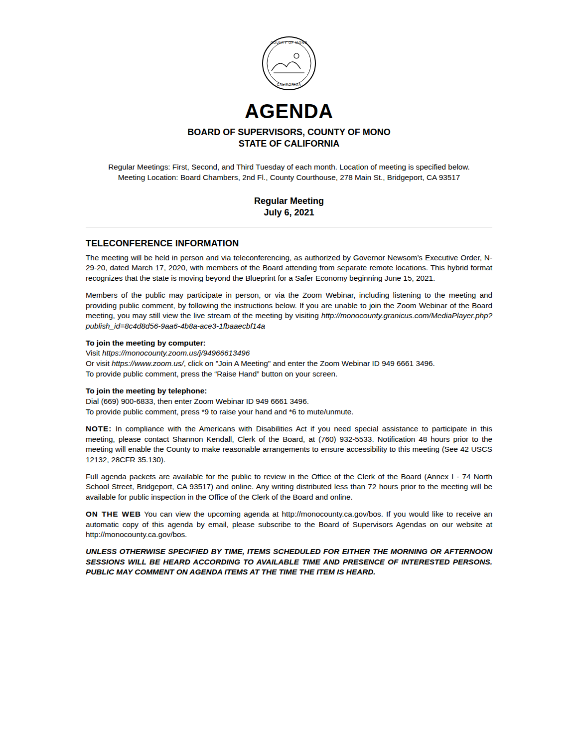COUNTY OF MONO CALIFORNIA
AGENDA
BOARD OF SUPERVISORS, COUNTY OF MONO
STATE OF CALIFORNIA
Regular Meetings: First, Second, and Third Tuesday of each month. Location of meeting is specified below.
Meeting Location: Board Chambers, 2nd Fl., County Courthouse, 278 Main St., Bridgeport, CA 93517
Regular Meeting
July 6, 2021
TELECONFERENCE INFORMATION
The meeting will be held in person and via teleconferencing, as authorized by Governor Newsom’s Executive Order, N-29-20, dated March 17, 2020, with members of the Board attending from separate remote locations. This hybrid format recognizes that the state is moving beyond the Blueprint for a Safer Economy beginning June 15, 2021.
Members of the public may participate in person, or via the Zoom Webinar, including listening to the meeting and providing public comment, by following the instructions below. If you are unable to join the Zoom Webinar of the Board meeting, you may still view the live stream of the meeting by visiting http://monocounty.granicus.com/MediaPlayer.php?publish_id=8c4d8d56-9aa6-4b8a-ace3-1fbaaecbf14a
To join the meeting by computer:
Visit https://monocounty.zoom.us/j/94966613496
Or visit https://www.zoom.us/, click on "Join A Meeting" and enter the Zoom Webinar ID 949 6661 3496.
To provide public comment, press the “Raise Hand” button on your screen.
To join the meeting by telephone:
Dial (669) 900-6833, then enter Zoom Webinar ID 949 6661 3496.
To provide public comment, press *9 to raise your hand and *6 to mute/unmute.
NOTE: In compliance with the Americans with Disabilities Act if you need special assistance to participate in this meeting, please contact Shannon Kendall, Clerk of the Board, at (760) 932-5533. Notification 48 hours prior to the meeting will enable the County to make reasonable arrangements to ensure accessibility to this meeting (See 42 USCS 12132, 28CFR 35.130).
Full agenda packets are available for the public to review in the Office of the Clerk of the Board (Annex I - 74 North School Street, Bridgeport, CA 93517) and online. Any writing distributed less than 72 hours prior to the meeting will be available for public inspection in the Office of the Clerk of the Board and online.
ON THE WEB You can view the upcoming agenda at http://monocounty.ca.gov/bos. If you would like to receive an automatic copy of this agenda by email, please subscribe to the Board of Supervisors Agendas on our website at http://monocounty.ca.gov/bos.
UNLESS OTHERWISE SPECIFIED BY TIME, ITEMS SCHEDULED FOR EITHER THE MORNING OR AFTERNOON SESSIONS WILL BE HEARD ACCORDING TO AVAILABLE TIME AND PRESENCE OF INTERESTED PERSONS. PUBLIC MAY COMMENT ON AGENDA ITEMS AT THE TIME THE ITEM IS HEARD.